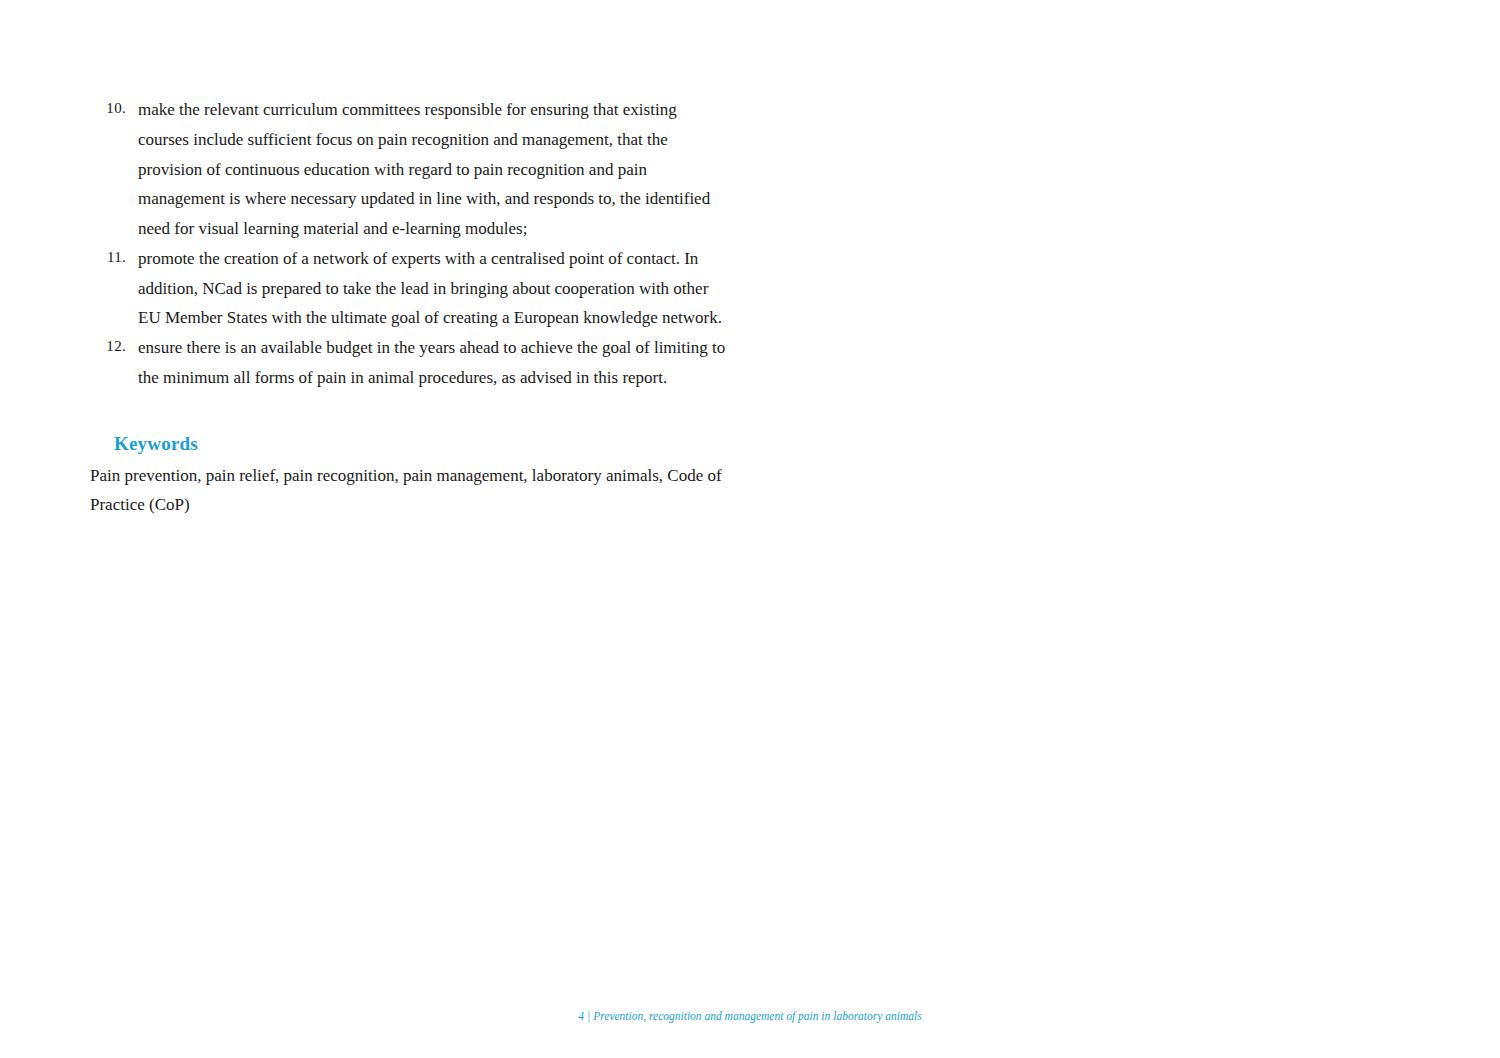10. make the relevant curriculum committees responsible for ensuring that existing courses include sufficient focus on pain recognition and management, that the provision of continuous education with regard to pain recognition and pain management is where necessary updated in line with, and responds to, the identified need for visual learning material and e-learning modules;
11. promote the creation of a network of experts with a centralised point of contact. In addition, NCad is prepared to take the lead in bringing about cooperation with other EU Member States with the ultimate goal of creating a European knowledge network.
12. ensure there is an available budget in the years ahead to achieve the goal of limiting to the minimum all forms of pain in animal procedures, as advised in this report.
Keywords
Pain prevention, pain relief, pain recognition, pain management, laboratory animals, Code of Practice (CoP)
4|Prevention, recognition and management of pain in laboratory animals